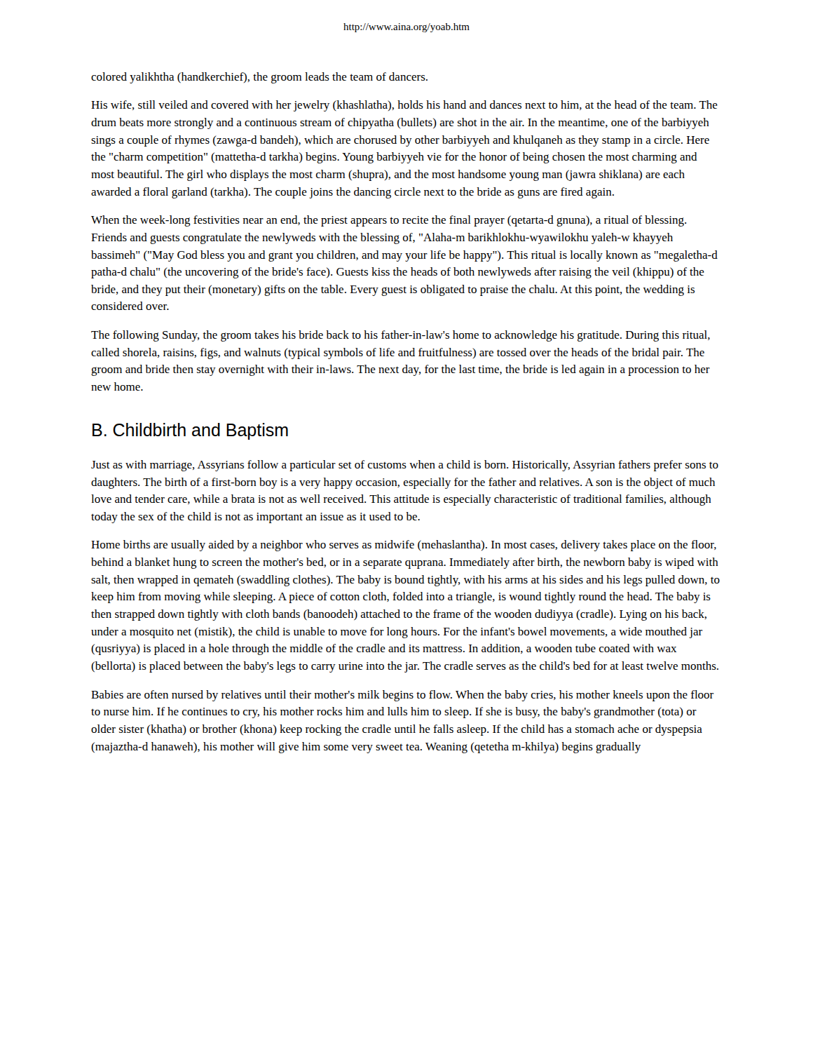http://www.aina.org/yoab.htm
colored yalikhtha (handkerchief), the groom leads the team of dancers.
His wife, still veiled and covered with her jewelry (khashlatha), holds his hand and dances next to him, at the head of the team. The drum beats more strongly and a continuous stream of chipyatha (bullets) are shot in the air. In the meantime, one of the barbiyyeh sings a couple of rhymes (zawga-d bandeh), which are chorused by other barbiyyeh and khulqaneh as they stamp in a circle. Here the "charm competition" (mattetha-d tarkha) begins. Young barbiyyeh vie for the honor of being chosen the most charming and most beautiful. The girl who displays the most charm (shupra), and the most handsome young man (jawra shiklana) are each awarded a floral garland (tarkha). The couple joins the dancing circle next to the bride as guns are fired again.
When the week-long festivities near an end, the priest appears to recite the final prayer (qetarta-d gnuna), a ritual of blessing. Friends and guests congratulate the newlyweds with the blessing of, "Alaha-m barikhlokhu-wyawilokhu yaleh-w khayyeh bassimeh" ("May God bless you and grant you children, and may your life be happy"). This ritual is locally known as "megaletha-d patha-d chalu" (the uncovering of the bride's face). Guests kiss the heads of both newlyweds after raising the veil (khippu) of the bride, and they put their (monetary) gifts on the table. Every guest is obligated to praise the chalu. At this point, the wedding is considered over.
The following Sunday, the groom takes his bride back to his father-in-law's home to acknowledge his gratitude. During this ritual, called shorela, raisins, figs, and walnuts (typical symbols of life and fruitfulness) are tossed over the heads of the bridal pair. The groom and bride then stay overnight with their in-laws. The next day, for the last time, the bride is led again in a procession to her new home.
B. Childbirth and Baptism
Just as with marriage, Assyrians follow a particular set of customs when a child is born. Historically, Assyrian fathers prefer sons to daughters. The birth of a first-born boy is a very happy occasion, especially for the father and relatives. A son is the object of much love and tender care, while a brata is not as well received. This attitude is especially characteristic of traditional families, although today the sex of the child is not as important an issue as it used to be.
Home births are usually aided by a neighbor who serves as midwife (mehaslantha). In most cases, delivery takes place on the floor, behind a blanket hung to screen the mother's bed, or in a separate quprana. Immediately after birth, the newborn baby is wiped with salt, then wrapped in qemateh (swaddling clothes). The baby is bound tightly, with his arms at his sides and his legs pulled down, to keep him from moving while sleeping. A piece of cotton cloth, folded into a triangle, is wound tightly round the head. The baby is then strapped down tightly with cloth bands (banoodeh) attached to the frame of the wooden dudiyya (cradle). Lying on his back, under a mosquito net (mistik), the child is unable to move for long hours. For the infant's bowel movements, a wide mouthed jar (qusriyya) is placed in a hole through the middle of the cradle and its mattress. In addition, a wooden tube coated with wax (bellorta) is placed between the baby's legs to carry urine into the jar. The cradle serves as the child's bed for at least twelve months.
Babies are often nursed by relatives until their mother's milk begins to flow. When the baby cries, his mother kneels upon the floor to nurse him. If he continues to cry, his mother rocks him and lulls him to sleep. If she is busy, the baby's grandmother (tota) or older sister (khatha) or brother (khona) keep rocking the cradle until he falls asleep. If the child has a stomach ache or dyspepsia (majaztha-d hanaweh), his mother will give him some very sweet tea. Weaning (qetetha m-khilya) begins gradually